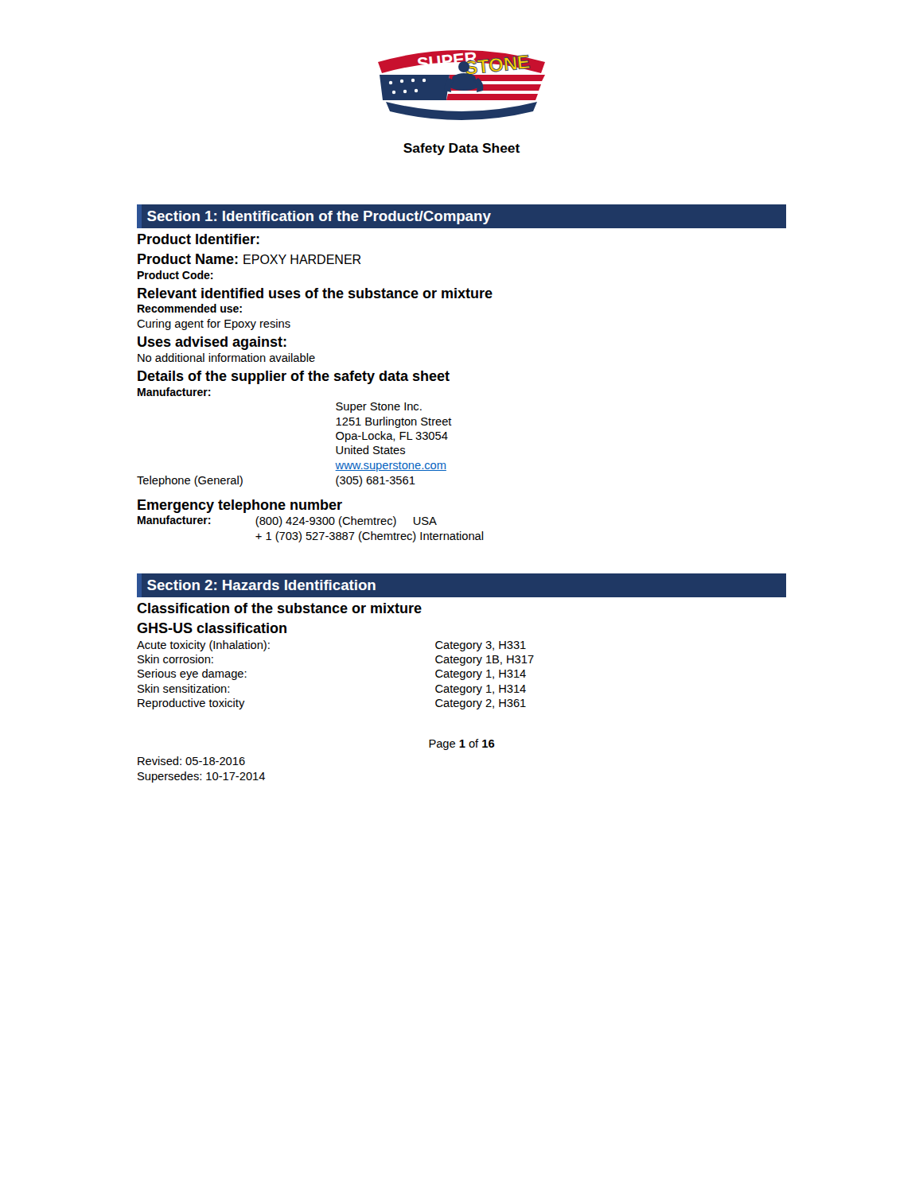SUPER STONE
Safety Data Sheet
Section 1: Identification of the Product/Company
Product Identifier:
Product Name: EPOXY HARDENER
Product Code:
Relevant identified uses of the substance or mixture
Recommended use:
Curing agent for Epoxy resins
Uses advised against:
No additional information available
Details of the supplier of the safety data sheet
Manufacturer:
Super Stone Inc.
1251 Burlington Street
Opa-Locka, FL 33054
United States
www.superstone.com
Telephone (General)
(305) 681-3561
Emergency telephone number
Manufacturer:
(800) 424-9300 (Chemtrec) USA
+ 1 (703) 527-3887 (Chemtrec) International
Section 2: Hazards Identification
Classification of the substance or mixture
GHS-US classification
Acute toxicity (Inhalation):
Category 3, H331
Skin corrosion:
Category 1B, H317
Serious eye damage:
Category 1, H314
Skin sensitization:
Category 1, H314
Reproductive toxicity
Category 2, H361
Page 1 of 16
Revised: 05-18-2016
Supersedes: 10-17-2014